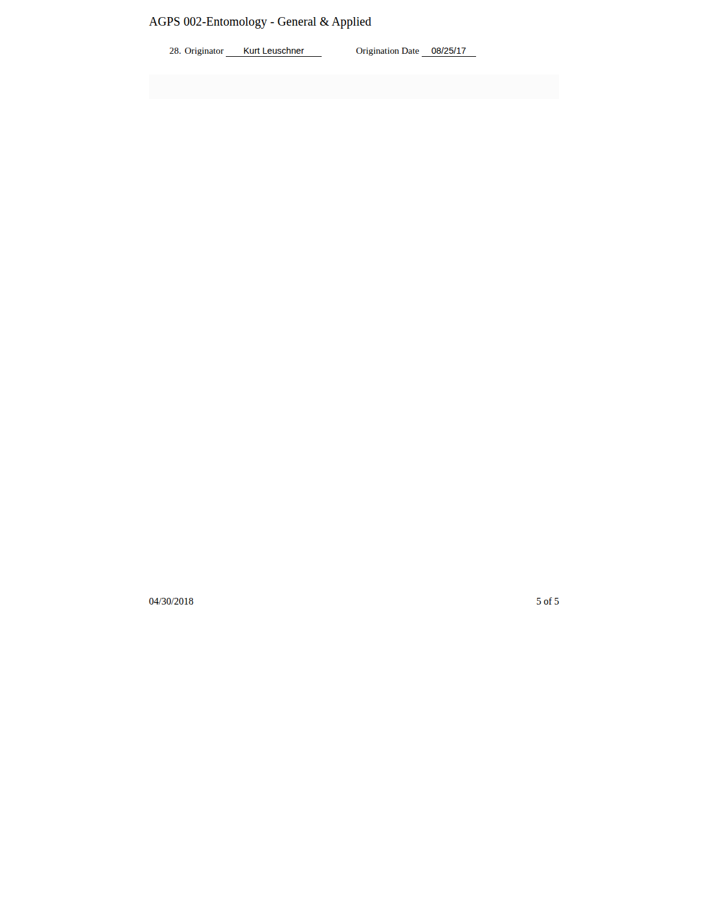AGPS 002-Entomology - General & Applied
28. Originator Kurt Leuschner Origination Date 08/25/17
04/30/2018 5 of 5